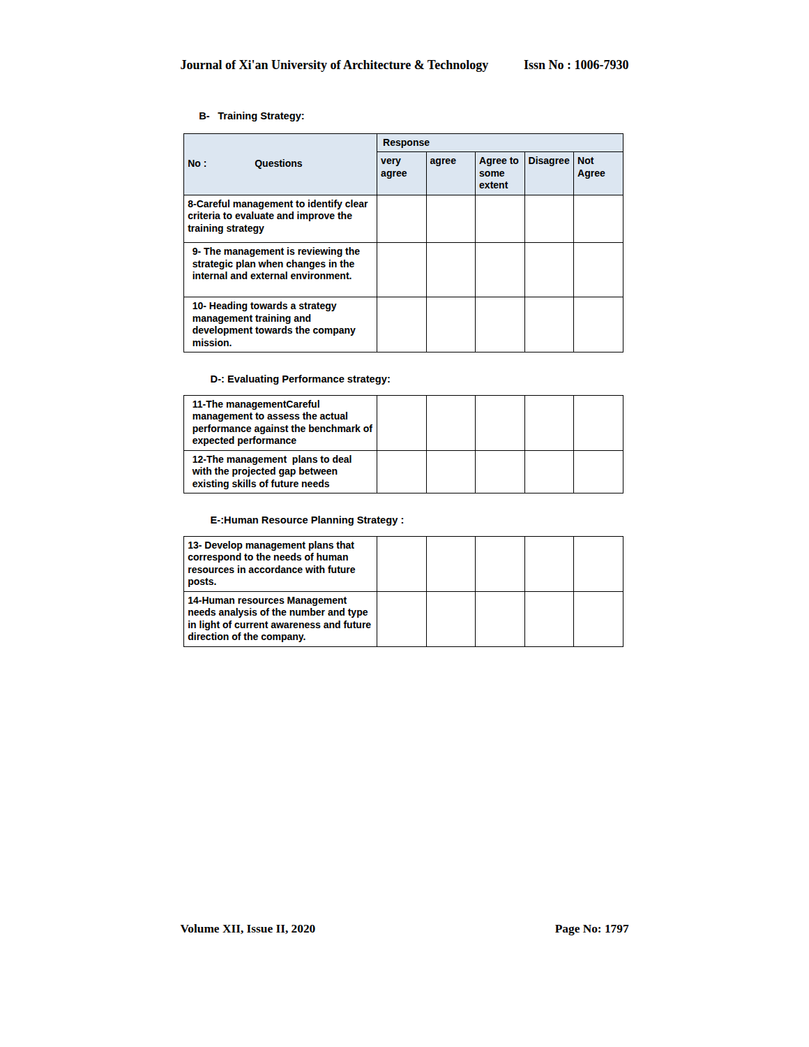Journal of Xi'an University of Architecture & Technology
Issn No : 1006-7930
B-Training Strategy:
| No : Questions | Response |
| --- | --- |
| very agree | agree | Agree to some extent | Disagree | Not Agree |
| 8-Careful management to identify clear criteria to evaluate and improve the training strategy | | | | | |
| 9- The management is reviewing the strategic plan when changes in the internal and external environment. | | | | | |
| 10- Heading towards a strategy management training and development towards the company mission. | | | | | |
D-: Evaluating Performance strategy:
| 11-The managementCareful management to assess the actual performance against the benchmark of expected performance | | | | | |
| 12-The management plans to deal with the projected gap between existing skills of future needs | | | | | |
E-:Human Resource Planning Strategy :
| 13- Develop management plans that correspond to the needs of human resources in accordance with future posts. | | | | | |
| 14-Human resources Management needs analysis of the number and type in light of current awareness and future direction of the company. | | | | | |
Volume XII, Issue II, 2020
Page No: 1797